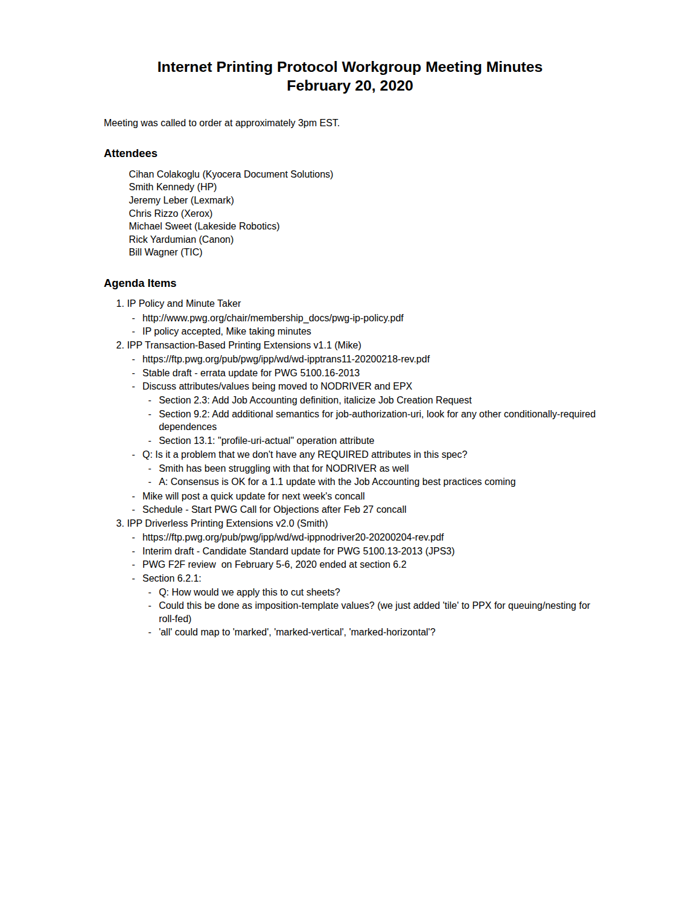Internet Printing Protocol Workgroup Meeting Minutes
February 20, 2020
Meeting was called to order at approximately 3pm EST.
Attendees
Cihan Colakoglu (Kyocera Document Solutions)
Smith Kennedy (HP)
Jeremy Leber (Lexmark)
Chris Rizzo (Xerox)
Michael Sweet (Lakeside Robotics)
Rick Yardumian (Canon)
Bill Wagner (TIC)
Agenda Items
IP Policy and Minute Taker
http://www.pwg.org/chair/membership_docs/pwg-ip-policy.pdf
IP policy accepted, Mike taking minutes
IPP Transaction-Based Printing Extensions v1.1 (Mike)
https://ftp.pwg.org/pub/pwg/ipp/wd/wd-ipptrans11-20200218-rev.pdf
Stable draft - errata update for PWG 5100.16-2013
Discuss attributes/values being moved to NODRIVER and EPX
Section 2.3: Add Job Accounting definition, italicize Job Creation Request
Section 9.2: Add additional semantics for job-authorization-uri, look for any other conditionally-required dependences
Section 13.1: "profile-uri-actual" operation attribute
Q: Is it a problem that we don't have any REQUIRED attributes in this spec?
Smith has been struggling with that for NODRIVER as well
A: Consensus is OK for a 1.1 update with the Job Accounting best practices coming
Mike will post a quick update for next week's concall
Schedule - Start PWG Call for Objections after Feb 27 concall
IPP Driverless Printing Extensions v2.0 (Smith)
https://ftp.pwg.org/pub/pwg/ipp/wd/wd-ippnodriver20-20200204-rev.pdf
Interim draft - Candidate Standard update for PWG 5100.13-2013 (JPS3)
PWG F2F review on February 5-6, 2020 ended at section 6.2
Section 6.2.1:
Q: How would we apply this to cut sheets?
Could this be done as imposition-template values? (we just added 'tile' to PPX for queuing/nesting for roll-fed)
'all' could map to 'marked', 'marked-vertical', 'marked-horizontal'?